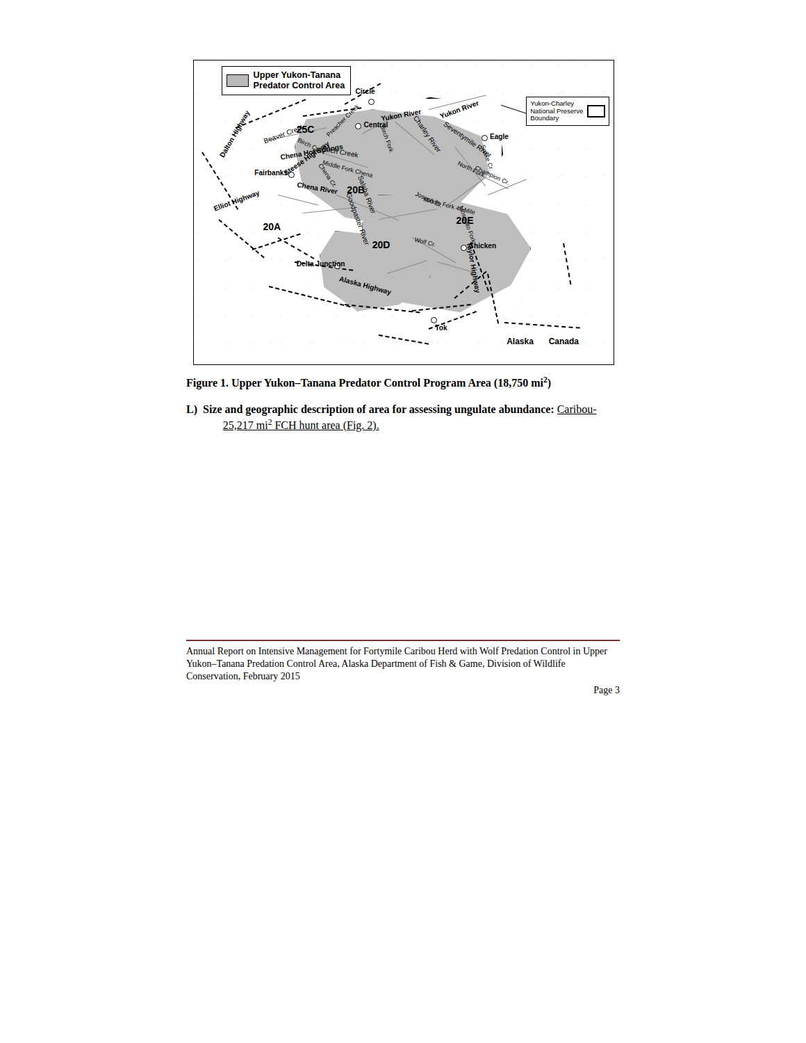Upper Yukon-Tanana
Predator Control Area
Yukon-Charley
National Preserve
Boundary
Circle
Central
Fairbanks
Eagle
Chicken
Delta Junction
Tok
25C
20B
20A
20D
20E
Dalton Highway
Elliot Highway
Steese Highway
Chena Hot Springs
Alaska Highway
Taylor Highway
Beaver Creek
Preacher Creek
Birch Cr.
Birch Creek
Birch Fork
Charley River
Seventymile River
Snake Cr.
North Fork
Champion Cr.
Middle Fork Chena
Chena Cr.
Chena River
Salcha River
Goodpaster River
Joseph Cr.
Middle Fork 40 Mile
Mosquito Fork
Wolf Cr.
Yukon River
Yukon River
Alaska
Canada
Figure 1. Upper Yukon–Tanana Predator Control Program Area (18,750 mi2)
L) Size and geographic description of area for assessing ungulate abundance: Caribou-25,217 mi2 FCH hunt area (Fig. 2).
Annual Report on Intensive Management for Fortymile Caribou Herd with Wolf Predation Control in Upper Yukon–Tanana Predation Control Area, Alaska Department of Fish & Game, Division of Wildlife Conservation, February 2015
Page 3